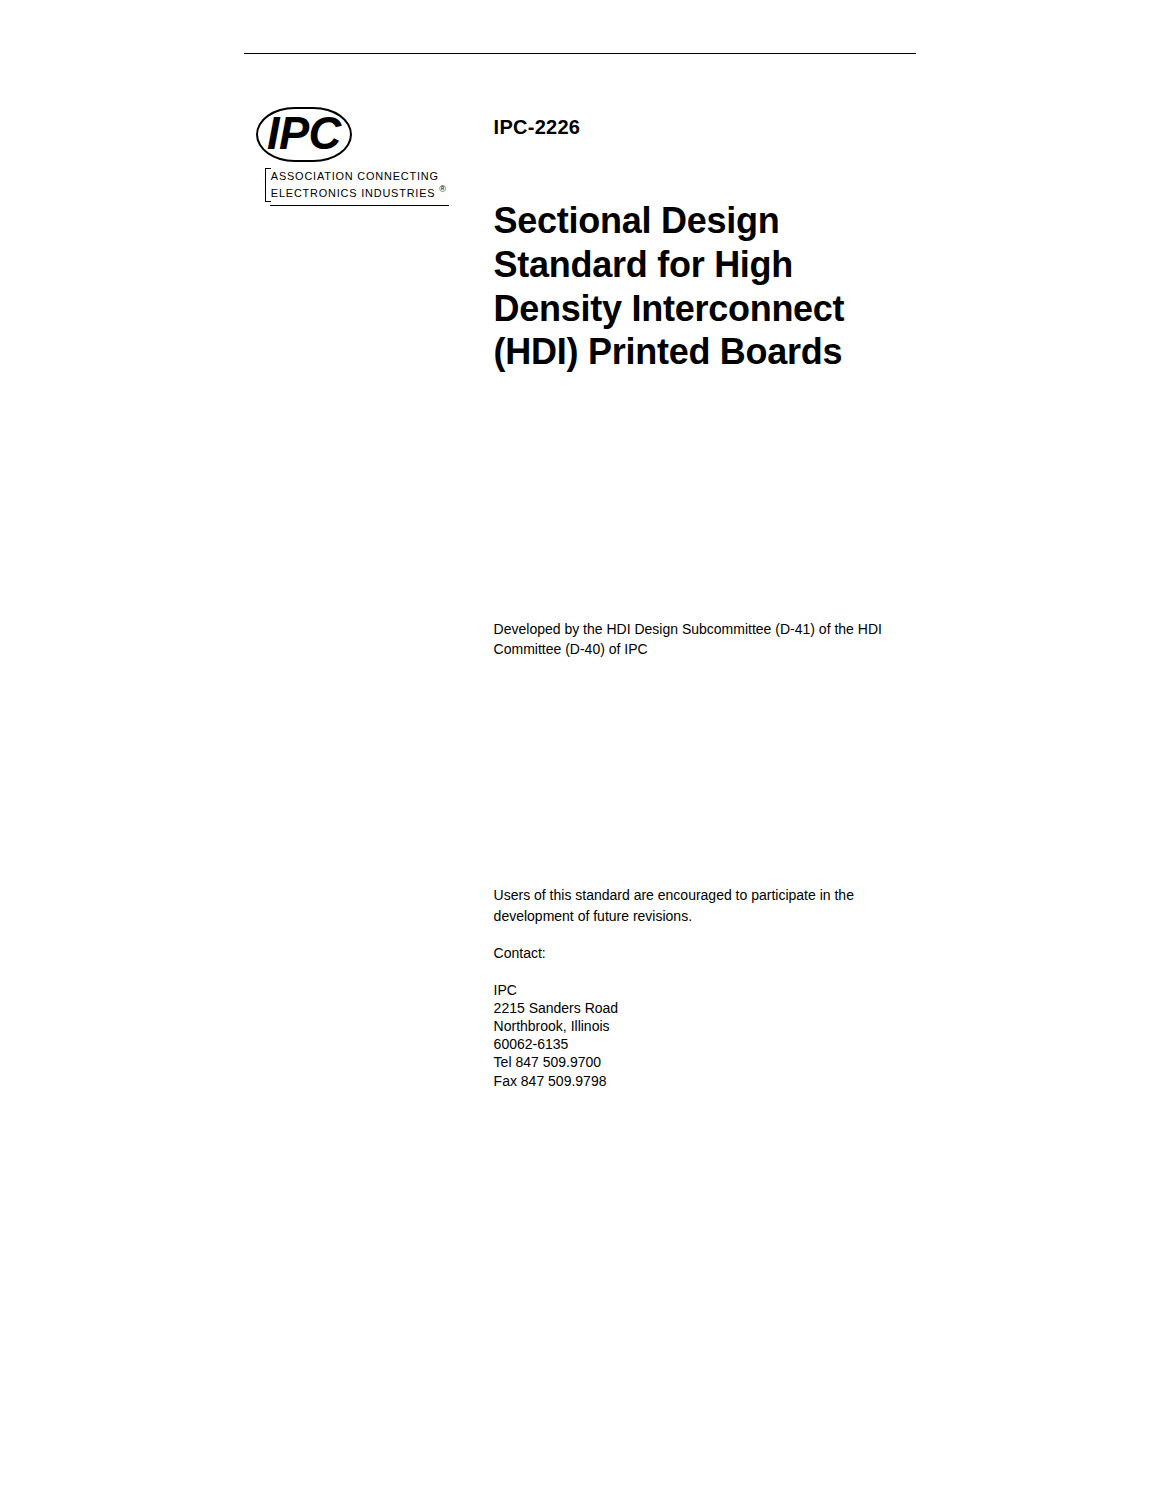IPC
ASSOCIATION CONNECTING ELECTRONICS INDUSTRIES ®
IPC-2226
Sectional Design
Standard for High
Density Interconnect
(HDI) Printed Boards
Developed by the HDI Design Subcommittee (D-41) of the HDI Committee (D-40) of IPC
Users of this standard are encouraged to participate in the development of future revisions.
Contact:
IPC
2215 Sanders Road
Northbrook, Illinois
60062-6135
Tel 847 509.9700
Fax 847 509.9798